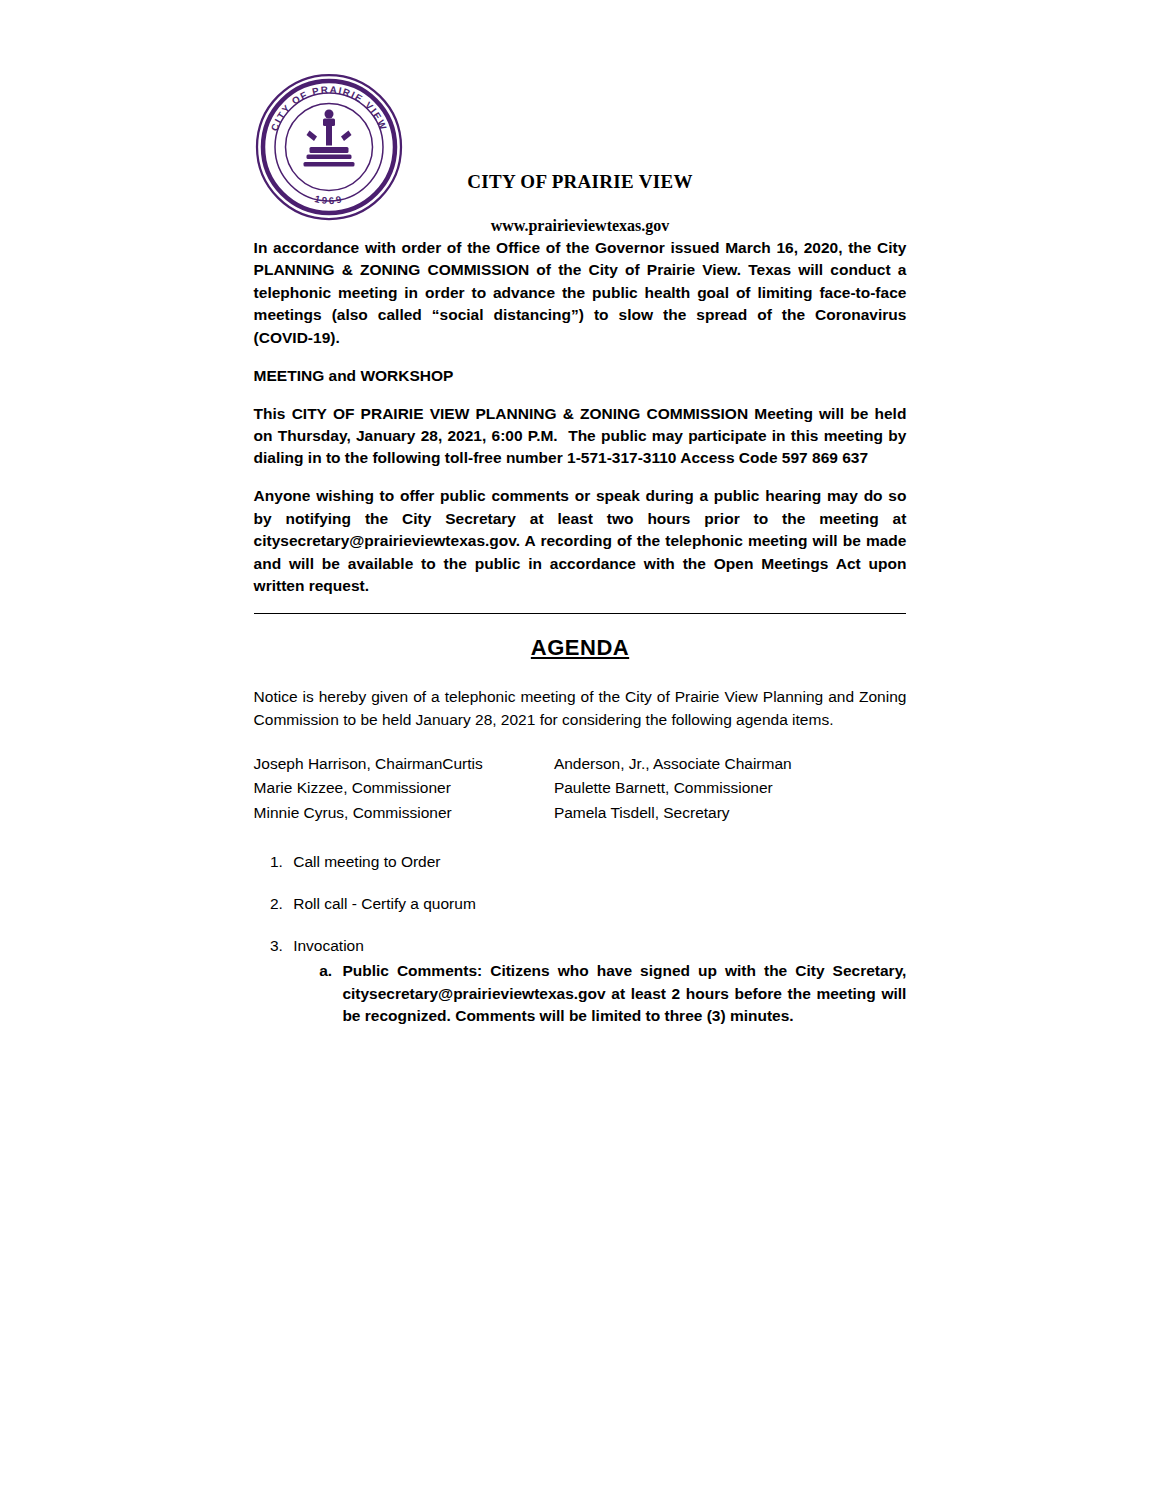CITY OF PRAIRIE VIEW 1969
CITY OF PRAIRIE VIEW
www.prairieviewtexas.gov
In accordance with order of the Office of the Governor issued March 16, 2020, the City PLANNING & ZONING COMMISSION of the City of Prairie View. Texas will conduct a telephonic meeting in order to advance the public health goal of limiting face-to-face meetings (also called “social distancing”) to slow the spread of the Coronavirus (COVID-19).
MEETING and WORKSHOP
This CITY OF PRAIRIE VIEW PLANNING & ZONING COMMISSION Meeting will be held on Thursday, January 28, 2021, 6:00 P.M. The public may participate in this meeting by dialing in to the following toll-free number 1-571-317-3110 Access Code 597 869 637
Anyone wishing to offer public comments or speak during a public hearing may do so by notifying the City Secretary at least two hours prior to the meeting at citysecretary@prairieviewtexas.gov. A recording of the telephonic meeting will be made and will be available to the public in accordance with the Open Meetings Act upon written request.
AGENDA
Notice is hereby given of a telephonic meeting of the City of Prairie View Planning and Zoning Commission to be held January 28, 2021 for considering the following agenda items.
| Joseph Harrison, ChairmanCurtis | Anderson, Jr., Associate Chairman |
| Marie Kizzee, Commissioner | Paulette Barnett, Commissioner |
| Minnie Cyrus, Commissioner | Pamela Tisdell, Secretary |
Call meeting to Order
Roll call - Certify a quorum
Invocation
Public Comments: Citizens who have signed up with the City Secretary, citysecretary@prairieviewtexas.gov at least 2 hours before the meeting will be recognized. Comments will be limited to three (3) minutes.